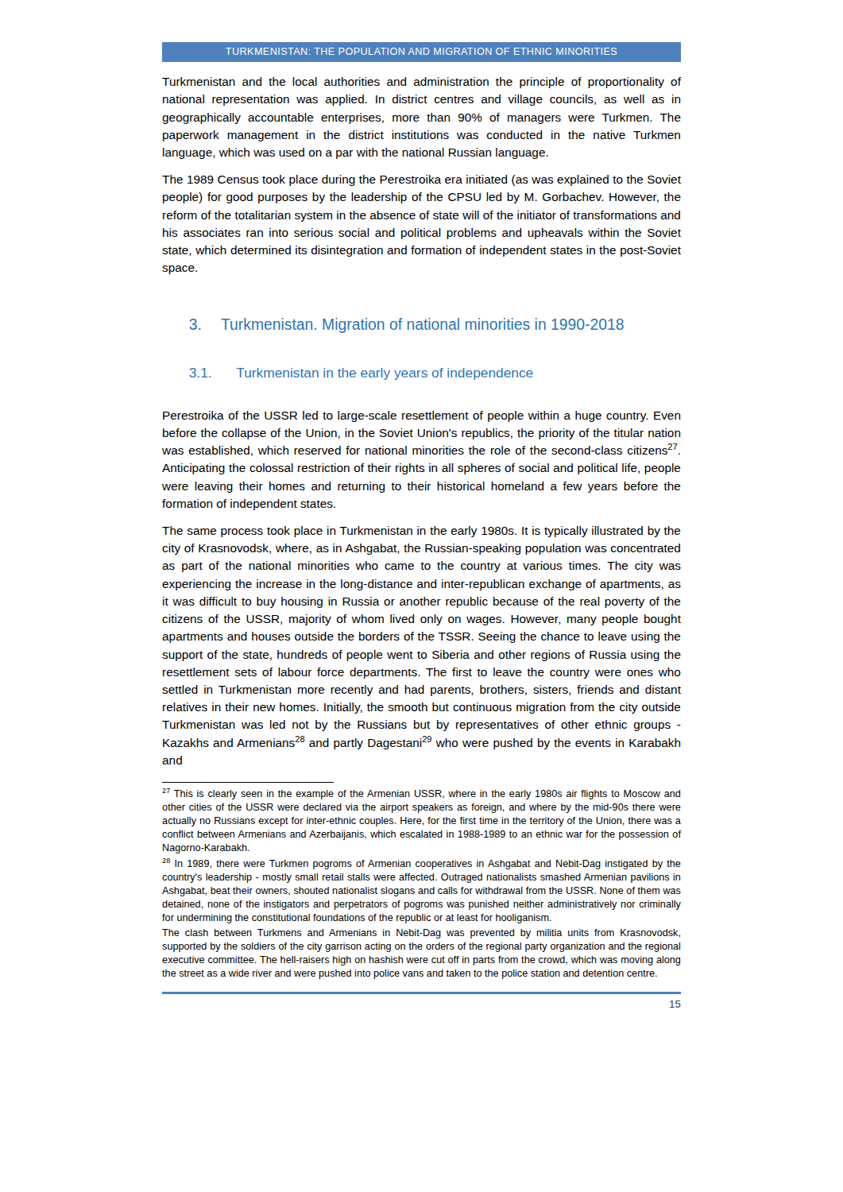Turkmenistan: the population and migration of ethnic minorities
Turkmenistan and the local authorities and administration the principle of proportionality of national representation was applied. In district centres and village councils, as well as in geographically accountable enterprises, more than 90% of managers were Turkmen. The paperwork management in the district institutions was conducted in the native Turkmen language, which was used on a par with the national Russian language.
The 1989 Census took place during the Perestroika era initiated (as was explained to the Soviet people) for good purposes by the leadership of the CPSU led by M. Gorbachev. However, the reform of the totalitarian system in the absence of state will of the initiator of transformations and his associates ran into serious social and political problems and upheavals within the Soviet state, which determined its disintegration and formation of independent states in the post-Soviet space.
3. Turkmenistan. Migration of national minorities in 1990-2018
3.1. Turkmenistan in the early years of independence
Perestroika of the USSR led to large-scale resettlement of people within a huge country. Even before the collapse of the Union, in the Soviet Union's republics, the priority of the titular nation was established, which reserved for national minorities the role of the second-class citizens27. Anticipating the colossal restriction of their rights in all spheres of social and political life, people were leaving their homes and returning to their historical homeland a few years before the formation of independent states.
The same process took place in Turkmenistan in the early 1980s. It is typically illustrated by the city of Krasnovodsk, where, as in Ashgabat, the Russian-speaking population was concentrated as part of the national minorities who came to the country at various times. The city was experiencing the increase in the long-distance and inter-republican exchange of apartments, as it was difficult to buy housing in Russia or another republic because of the real poverty of the citizens of the USSR, majority of whom lived only on wages. However, many people bought apartments and houses outside the borders of the TSSR. Seeing the chance to leave using the support of the state, hundreds of people went to Siberia and other regions of Russia using the resettlement sets of labour force departments. The first to leave the country were ones who settled in Turkmenistan more recently and had parents, brothers, sisters, friends and distant relatives in their new homes. Initially, the smooth but continuous migration from the city outside Turkmenistan was led not by the Russians but by representatives of other ethnic groups - Kazakhs and Armenians28 and partly Dagestani29 who were pushed by the events in Karabakh and
27 This is clearly seen in the example of the Armenian USSR, where in the early 1980s air flights to Moscow and other cities of the USSR were declared via the airport speakers as foreign, and where by the mid-90s there were actually no Russians except for inter-ethnic couples. Here, for the first time in the territory of the Union, there was a conflict between Armenians and Azerbaijanis, which escalated in 1988-1989 to an ethnic war for the possession of Nagorno-Karabakh.
28 In 1989, there were Turkmen pogroms of Armenian cooperatives in Ashgabat and Nebit-Dag instigated by the country's leadership - mostly small retail stalls were affected. Outraged nationalists smashed Armenian pavilions in Ashgabat, beat their owners, shouted nationalist slogans and calls for withdrawal from the USSR. None of them was detained, none of the instigators and perpetrators of pogroms was punished neither administratively nor criminally for undermining the constitutional foundations of the republic or at least for hooliganism.
The clash between Turkmens and Armenians in Nebit-Dag was prevented by militia units from Krasnovodsk, supported by the soldiers of the city garrison acting on the orders of the regional party organization and the regional executive committee. The hell-raisers high on hashish were cut off in parts from the crowd, which was moving along the street as a wide river and were pushed into police vans and taken to the police station and detention centre.
15